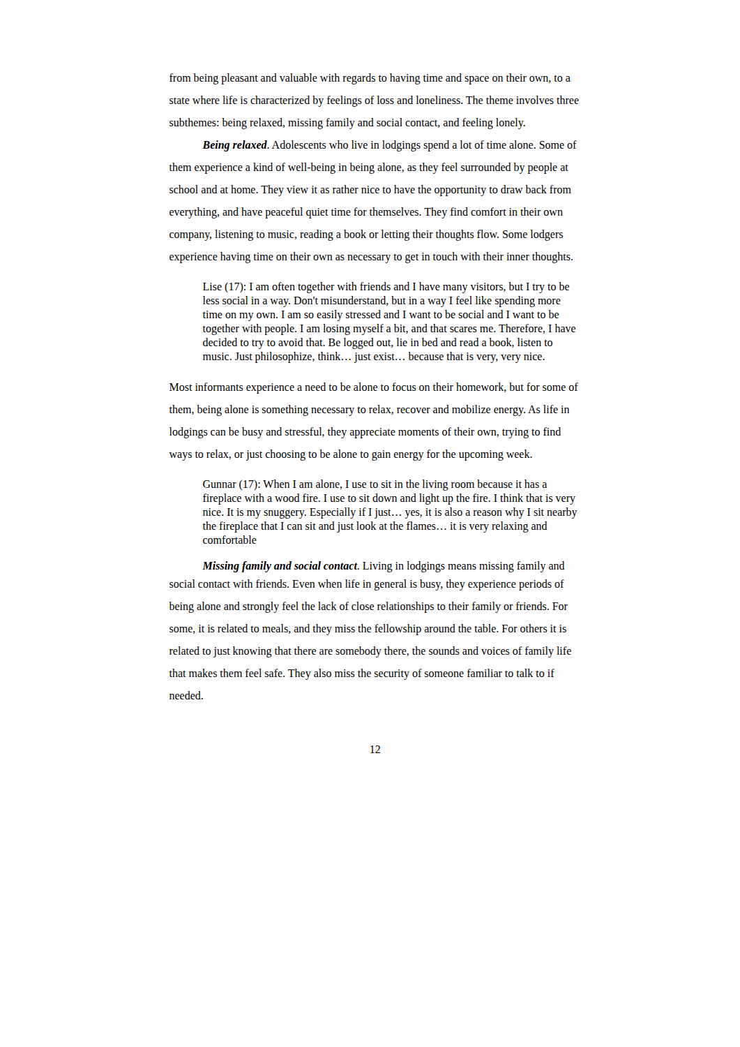from being pleasant and valuable with regards to having time and space on their own, to a state where life is characterized by feelings of loss and loneliness. The theme involves three subthemes: being relaxed, missing family and social contact, and feeling lonely.
Being relaxed. Adolescents who live in lodgings spend a lot of time alone. Some of them experience a kind of well-being in being alone, as they feel surrounded by people at school and at home. They view it as rather nice to have the opportunity to draw back from everything, and have peaceful quiet time for themselves. They find comfort in their own company, listening to music, reading a book or letting their thoughts flow. Some lodgers experience having time on their own as necessary to get in touch with their inner thoughts.
Lise (17): I am often together with friends and I have many visitors, but I try to be less social in a way. Don't misunderstand, but in a way I feel like spending more time on my own. I am so easily stressed and I want to be social and I want to be together with people. I am losing myself a bit, and that scares me. Therefore, I have decided to try to avoid that. Be logged out, lie in bed and read a book, listen to music. Just philosophize, think… just exist… because that is very, very nice.
Most informants experience a need to be alone to focus on their homework, but for some of them, being alone is something necessary to relax, recover and mobilize energy. As life in lodgings can be busy and stressful, they appreciate moments of their own, trying to find ways to relax, or just choosing to be alone to gain energy for the upcoming week.
Gunnar (17): When I am alone, I use to sit in the living room because it has a fireplace with a wood fire. I use to sit down and light up the fire. I think that is very nice. It is my snuggery. Especially if I just… yes, it is also a reason why I sit nearby the fireplace that I can sit and just look at the flames… it is very relaxing and comfortable
Missing family and social contact. Living in lodgings means missing family and
social contact with friends. Even when life in general is busy, they experience periods of being alone and strongly feel the lack of close relationships to their family or friends. For some, it is related to meals, and they miss the fellowship around the table. For others it is related to just knowing that there are somebody there, the sounds and voices of family life that makes them feel safe. They also miss the security of someone familiar to talk to if needed.
12